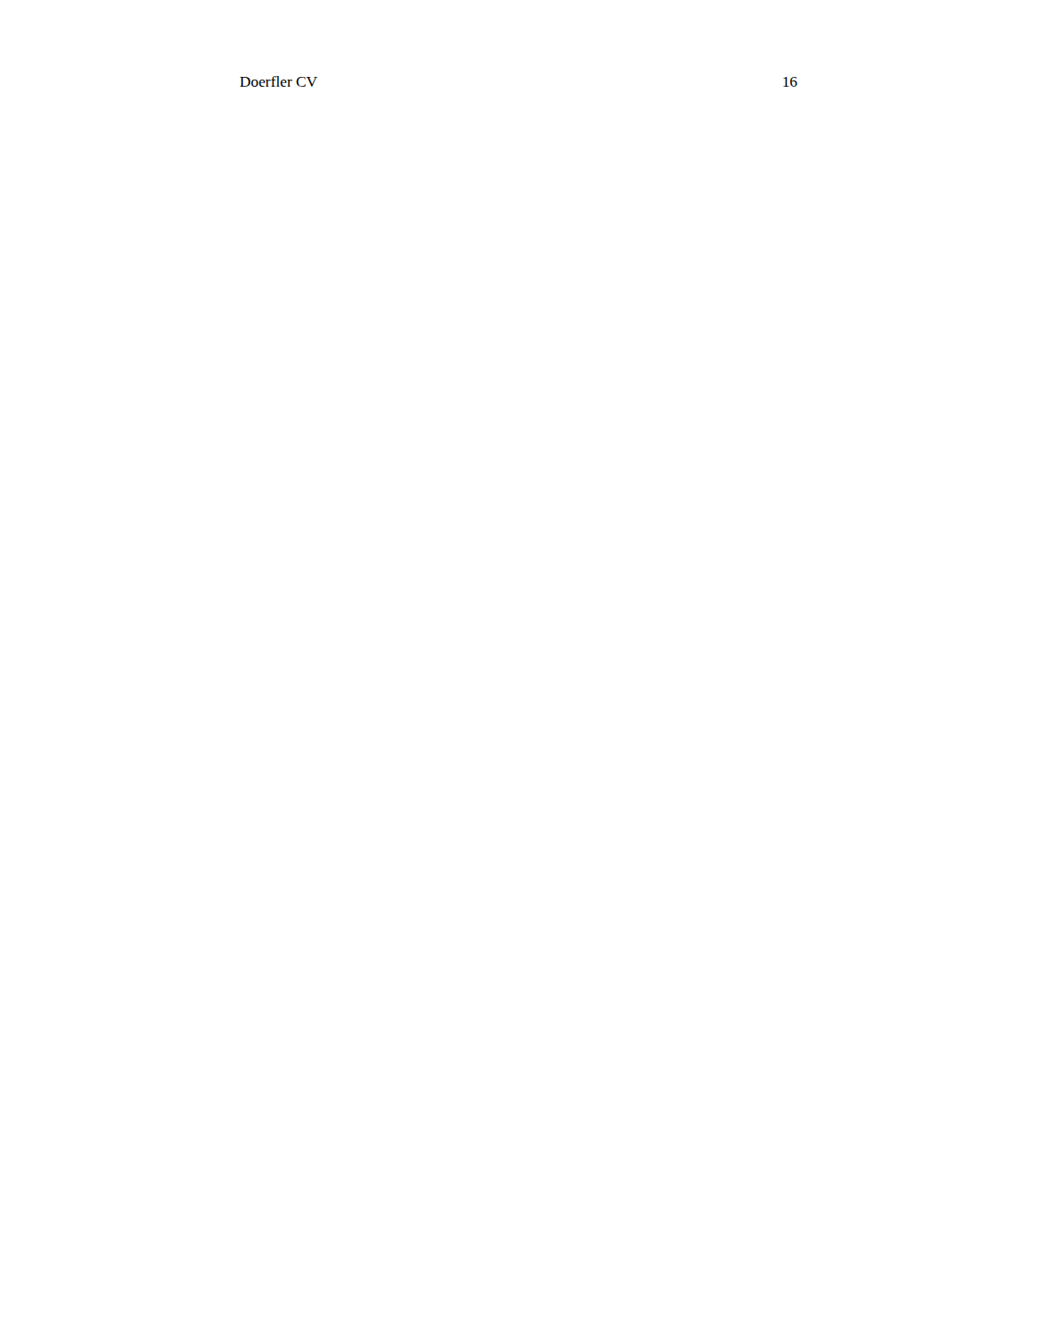Doerfler CV 16